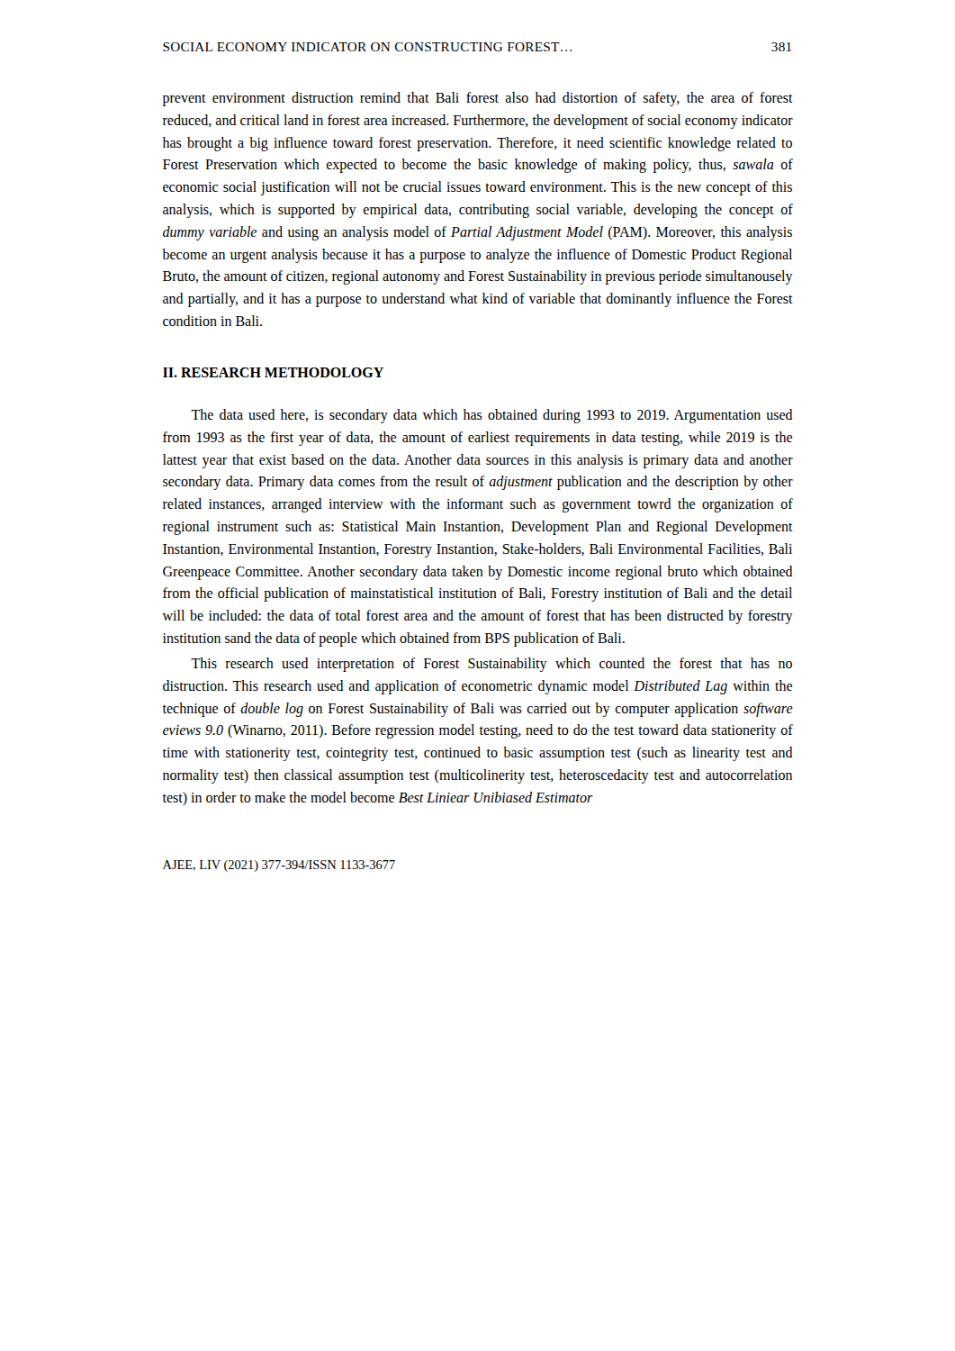Social Economy Indicator on Constructing Forest… 381
prevent environment distruction remind that Bali forest also had distortion of safety, the area of forest reduced, and critical land in forest area increased. Furthermore, the development of social economy indicator has brought a big influence toward forest preservation. Therefore, it need scientific knowledge related to Forest Preservation which expected to become the basic knowledge of making policy, thus, sawala of economic social justification will not be crucial issues toward environment. This is the new concept of this analysis, which is supported by empirical data, contributing social variable, developing the concept of dummy variable and using an analysis model of Partial Adjustment Model (PAM). Moreover, this analysis become an urgent analysis because it has a purpose to analyze the influence of Domestic Product Regional Bruto, the amount of citizen, regional autonomy and Forest Sustainability in previous periode simultanousely and partially, and it has a purpose to understand what kind of variable that dominantly influence the Forest condition in Bali.
II. RESEARCH METHODOLOGY
The data used here, is secondary data which has obtained during 1993 to 2019. Argumentation used from 1993 as the first year of data, the amount of earliest requirements in data testing, while 2019 is the lattest year that exist based on the data. Another data sources in this analysis is primary data and another secondary data. Primary data comes from the result of adjustment publication and the description by other related instances, arranged interview with the informant such as government towrd the organization of regional instrument such as: Statistical Main Instantion, Development Plan and Regional Development Instantion, Environmental Instantion, Forestry Instantion, Stake-holders, Bali Environmental Facilities, Bali Greenpeace Committee. Another secondary data taken by Domestic income regional bruto which obtained from the official publication of mainstatistical institution of Bali, Forestry institution of Bali and the detail will be included: the data of total forest area and the amount of forest that has been distructed by forestry institution sand the data of people which obtained from BPS publication of Bali.
This research used interpretation of Forest Sustainability which counted the forest that has no distruction. This research used and application of econometric dynamic model Distributed Lag within the technique of double log on Forest Sustainability of Bali was carried out by computer application software eviews 9.0 (Winarno, 2011). Before regression model testing, need to do the test toward data stationerity of time with stationerity test, cointegrity test, continued to basic assumption test (such as linearity test and normality test) then classical assumption test (multicolinerity test, heteroscedacity test and autocorrelation test) in order to make the model become Best Liniear Unibiased Estimator
AJEE, LIV (2021) 377-394/ISSN 1133-3677